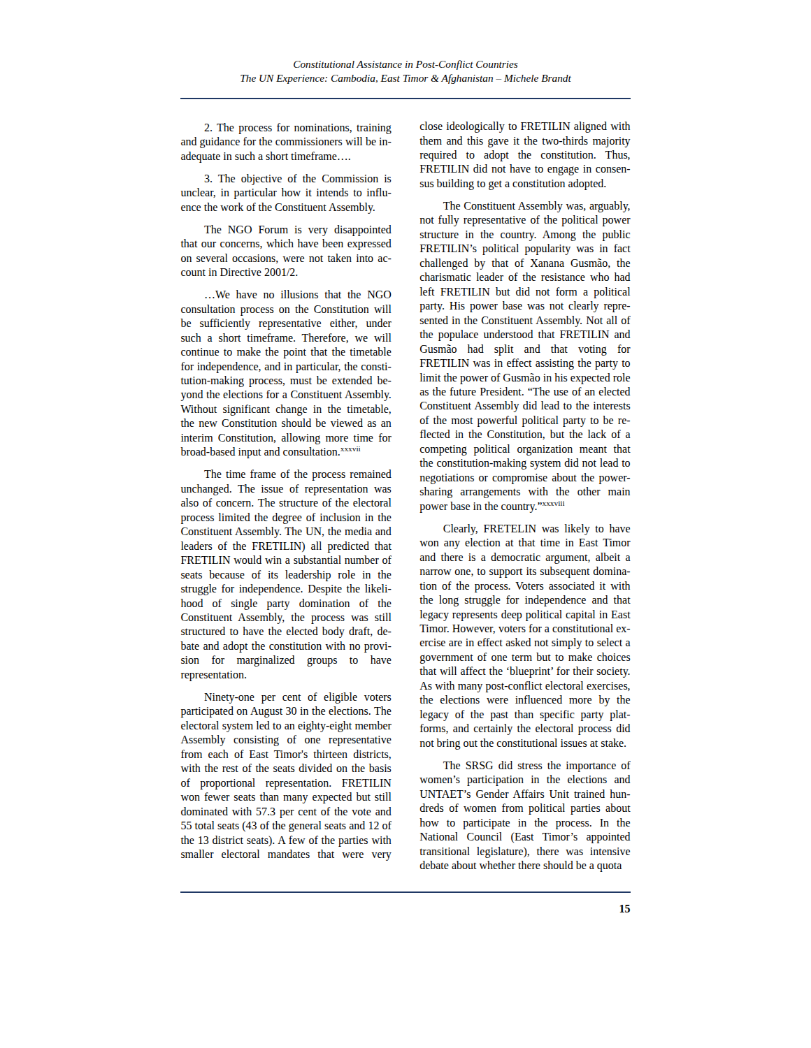Constitutional Assistance in Post-Conflict Countries The UN Experience: Cambodia, East Timor & Afghanistan – Michele Brandt
2. The process for nominations, training and guidance for the commissioners will be inadequate in such a short timeframe….
3. The objective of the Commission is unclear, in particular how it intends to influence the work of the Constituent Assembly.
The NGO Forum is very disappointed that our concerns, which have been expressed on several occasions, were not taken into account in Directive 2001/2.
…We have no illusions that the NGO consultation process on the Constitution will be sufficiently representative either, under such a short timeframe. Therefore, we will continue to make the point that the timetable for independence, and in particular, the constitution-making process, must be extended beyond the elections for a Constituent Assembly. Without significant change in the timetable, the new Constitution should be viewed as an interim Constitution, allowing more time for broad-based input and consultation.xxxvii
The time frame of the process remained unchanged. The issue of representation was also of concern. The structure of the electoral process limited the degree of inclusion in the Constituent Assembly. The UN, the media and leaders of the FRETILIN) all predicted that FRETILIN would win a substantial number of seats because of its leadership role in the struggle for independence. Despite the likelihood of single party domination of the Constituent Assembly, the process was still structured to have the elected body draft, debate and adopt the constitution with no provision for marginalized groups to have representation.
Ninety-one per cent of eligible voters participated on August 30 in the elections. The electoral system led to an eighty-eight member Assembly consisting of one representative from each of East Timor's thirteen districts, with the rest of the seats divided on the basis of proportional representation. FRETILIN won fewer seats than many expected but still dominated with 57.3 per cent of the vote and 55 total seats (43 of the general seats and 12 of the 13 district seats). A few of the parties with smaller electoral mandates that were very close ideologically to FRETILIN aligned with them and this gave it the two-thirds majority required to adopt the constitution. Thus, FRETILIN did not have to engage in consensus building to get a constitution adopted.
The Constituent Assembly was, arguably, not fully representative of the political power structure in the country. Among the public FRETILIN’s political popularity was in fact challenged by that of Xanana Gusmão, the charismatic leader of the resistance who had left FRETILIN but did not form a political party. His power base was not clearly represented in the Constituent Assembly. Not all of the populace understood that FRETILIN and Gusmão had split and that voting for FRETILIN was in effect assisting the party to limit the power of Gusmão in his expected role as the future President. “The use of an elected Constituent Assembly did lead to the interests of the most powerful political party to be reflected in the Constitution, but the lack of a competing political organization meant that the constitution-making system did not lead to negotiations or compromise about the power-sharing arrangements with the other main power base in the country.”xxxviii
Clearly, FRETELIN was likely to have won any election at that time in East Timor and there is a democratic argument, albeit a narrow one, to support its subsequent domination of the process. Voters associated it with the long struggle for independence and that legacy represents deep political capital in East Timor. However, voters for a constitutional exercise are in effect asked not simply to select a government of one term but to make choices that will affect the ‘blueprint’ for their society. As with many post-conflict electoral exercises, the elections were influenced more by the legacy of the past than specific party platforms, and certainly the electoral process did not bring out the constitutional issues at stake.
The SRSG did stress the importance of women’s participation in the elections and UNTAET’s Gender Affairs Unit trained hundreds of women from political parties about how to participate in the process. In the National Council (East Timor’s appointed transitional legislature), there was intensive debate about whether there should be a quota
15